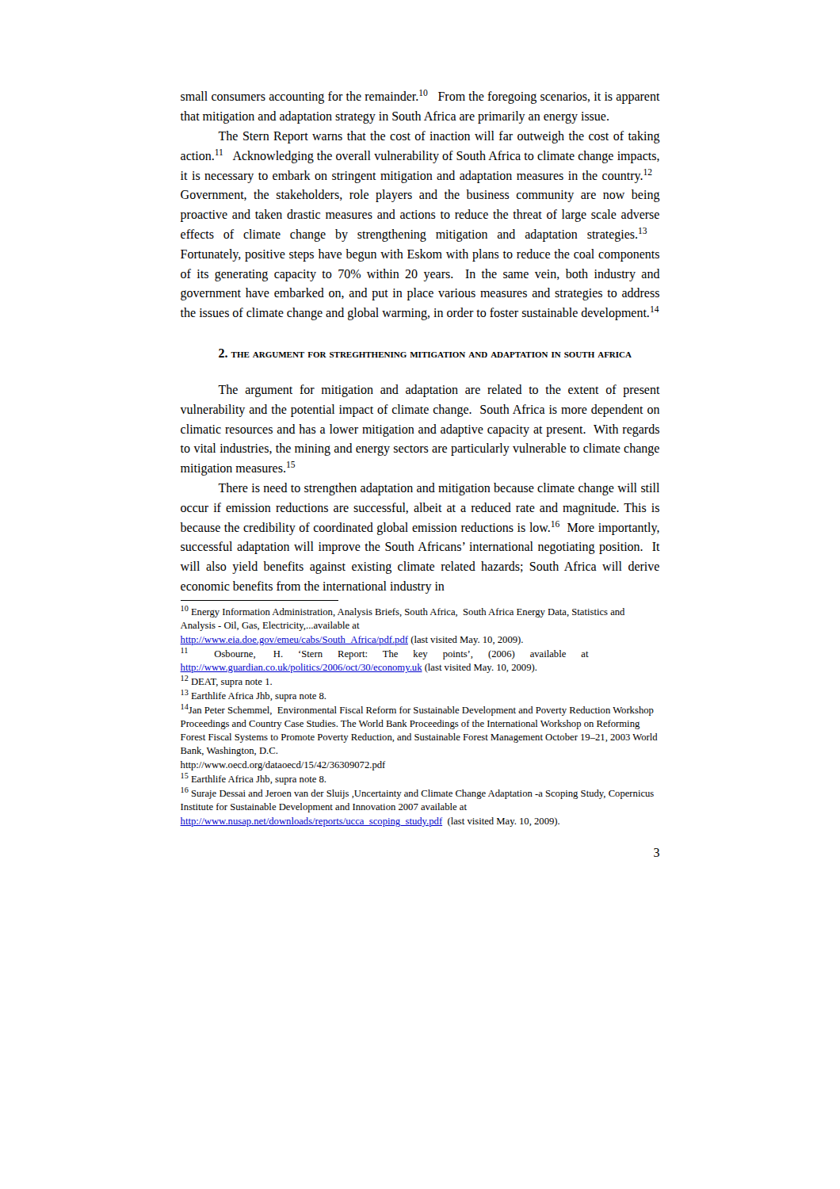small consumers accounting for the remainder.10 From the foregoing scenarios, it is apparent that mitigation and adaptation strategy in South Africa are primarily an energy issue.
The Stern Report warns that the cost of inaction will far outweigh the cost of taking action.11 Acknowledging the overall vulnerability of South Africa to climate change impacts, it is necessary to embark on stringent mitigation and adaptation measures in the country.12 Government, the stakeholders, role players and the business community are now being proactive and taken drastic measures and actions to reduce the threat of large scale adverse effects of climate change by strengthening mitigation and adaptation strategies.13 Fortunately, positive steps have begun with Eskom with plans to reduce the coal components of its generating capacity to 70% within 20 years. In the same vein, both industry and government have embarked on, and put in place various measures and strategies to address the issues of climate change and global warming, in order to foster sustainable development.14
2. the argument for streghthening mitigation and adaptation in south africa
The argument for mitigation and adaptation are related to the extent of present vulnerability and the potential impact of climate change. South Africa is more dependent on climatic resources and has a lower mitigation and adaptive capacity at present. With regards to vital industries, the mining and energy sectors are particularly vulnerable to climate change mitigation measures.15
There is need to strengthen adaptation and mitigation because climate change will still occur if emission reductions are successful, albeit at a reduced rate and magnitude. This is because the credibility of coordinated global emission reductions is low.16 More importantly, successful adaptation will improve the South Africans’ international negotiating position. It will also yield benefits against existing climate related hazards; South Africa will derive economic benefits from the international industry in
10 Energy Information Administration, Analysis Briefs, South Africa, South Africa Energy Data, Statistics and Analysis - Oil, Gas, Electricity,...available at
http://www.eia.doe.gov/emeu/cabs/South_Africa/pdf.pdf (last visited May. 10, 2009).
11 Osbourne, H. ‘Stern Report: The key points’, (2006) available at http://www.guardian.co.uk/politics/2006/oct/30/economy.uk (last visited May. 10, 2009).
12 DEAT, supra note 1.
13 Earthlife Africa Jhb, supra note 8.
14Jan Peter Schemmel, Environmental Fiscal Reform for Sustainable Development and Poverty Reduction Workshop Proceedings and Country Case Studies. The World Bank Proceedings of the International Workshop on Reforming Forest Fiscal Systems to Promote Poverty Reduction, and Sustainable Forest Management October 19–21, 2003 World Bank, Washington, D.C.
http://www.oecd.org/dataoecd/15/42/36309072.pdf
15 Earthlife Africa Jhb, supra note 8.
16 Suraje Dessai and Jeroen van der Sluijs ,Uncertainty and Climate Change Adaptation -a Scoping Study, Copernicus Institute for Sustainable Development and Innovation 2007 available at
http://www.nusap.net/downloads/reports/ucca_scoping_study.pdf (last visited May. 10, 2009).
3